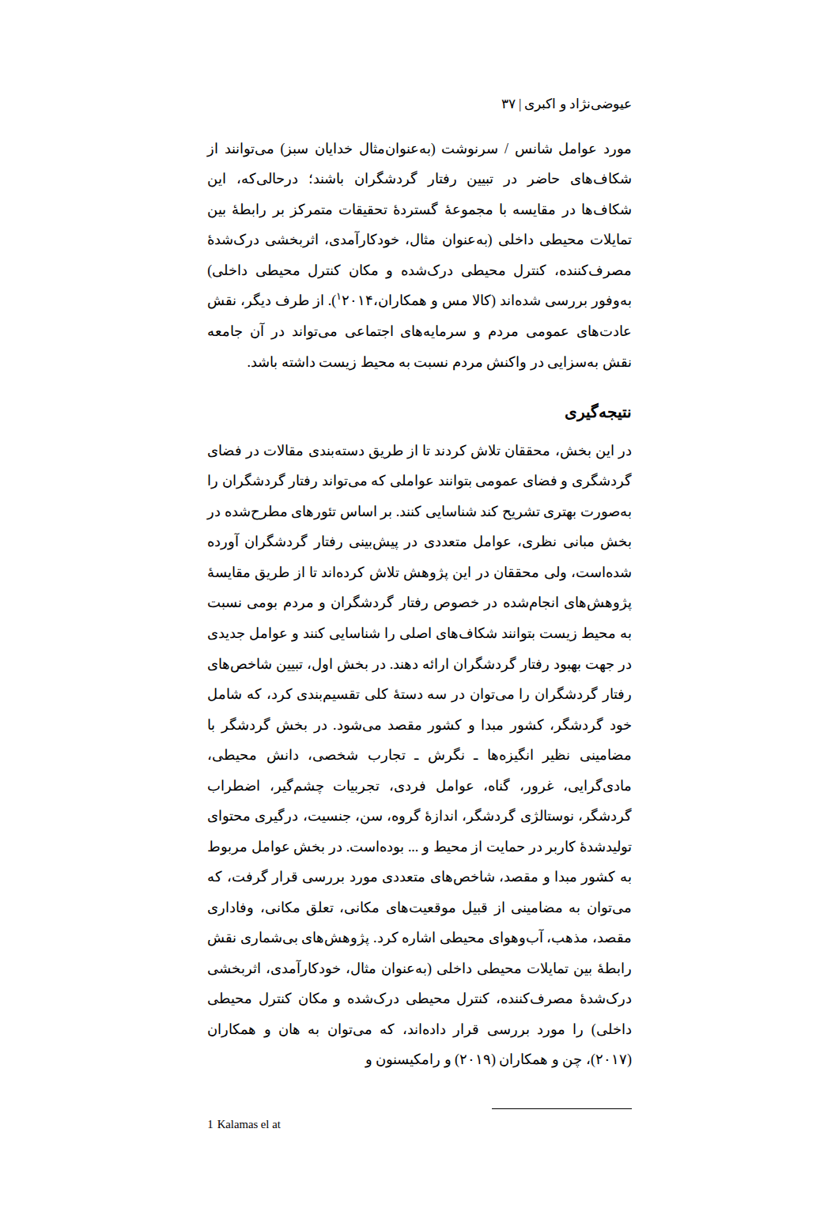عیوضی‌نژاد و اکبری | ۳۷
مورد عوامل شانس / سرنوشت (به‌عنوان‌مثال خدایان سبز) می‌توانند از شکاف‌های حاضر در تبیین رفتار گردشگران باشند؛ درحالی‌که، این شکاف‌ها در مقایسه با مجموعهٔ گستردهٔ تحقیقات متمرکز بر رابطهٔ بین تمایلات محیطی داخلی (به‌عنوان مثال، خودکارآمدی، اثربخشی درک‌شدهٔ مصرف‌کننده، کنترل محیطی درک‌شده و مکان کنترل محیطی داخلی) به‌وفور بررسی شده‌اند (کالا مس و همکاران،۱۲۰۱۴). از طرف دیگر، نقش عادت‌های عمومی مردم و سرمایه‌های اجتماعی می‌تواند در آن جامعه نقش به‌سزایی در واکنش مردم نسبت به محیط زیست داشته باشد.
نتیجه‌گیری
در این بخش، محققان تلاش کردند تا از طریق دسته‌بندی مقالات در فضای گردشگری و فضای عمومی بتوانند عواملی که می‌تواند رفتار گردشگران را به‌صورت بهتری تشریح کند شناسایی کنند. بر اساس تئورهای مطرح‌شده در بخش مبانی نظری، عوامل متعددی در پیش‌بینی رفتار گردشگران آورده شده‌است، ولی محققان در این پژوهش تلاش کرده‌اند تا از طریق مقایسهٔ پژوهش‌های انجام‌شده در خصوص رفتار گردشگران و مردم بومی نسبت به محیط زیست بتوانند شکاف‌های اصلی را شناسایی کنند و عوامل جدیدی در جهت بهبود رفتار گردشگران ارائه دهند. در بخش اول، تبیین شاخص‌های رفتار گردشگران را می‌توان در سه دستهٔ کلی تقسیم‌بندی کرد، که شامل خود گردشگر، کشور مبدا و کشور مقصد می‌شود. در بخش گردشگر با مضامینی نظیر انگیزه‌ها ـ نگرش ـ تجارب شخصی، دانش محیطی، مادی‌گرایی، غرور، گناه، عوامل فردی، تجربیات چشم‌گیر، اضطراب گردشگر، نوستالژی گردشگر، اندازهٔ گروه، سن، جنسیت، درگیری محتوای تولیدشدهٔ کاربر در حمایت از محیط و ... بوده‌است. در بخش عوامل مربوط به کشور مبدا و مقصد، شاخص‌های متعددی مورد بررسی قرار گرفت، که می‌توان به مضامینی از قبیل موقعیت‌های مکانی، تعلق مکانی، وفاداری مقصد، مذهب، آب‌وهوای محیطی اشاره کرد. پژوهش‌های بی‌شماری نقش رابطهٔ بین تمایلات محیطی داخلی (به‌عنوان مثال، خودکارآمدی، اثربخشی درک‌شدهٔ مصرف‌کننده، کنترل محیطی درک‌شده و مکان کنترل محیطی داخلی) را مورد بررسی قرار داده‌اند، که می‌توان به هان و همکاران (۲۰۱۷)، چن و همکاران (۲۰۱۹) و رامکیسنون و
1 Kalamas el at